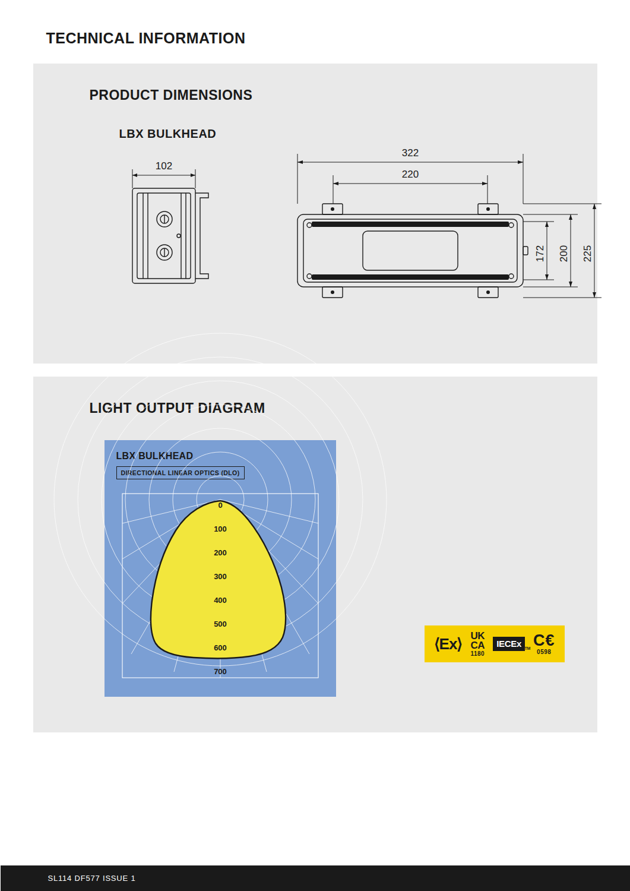Technical Information
Product Dimensions
LBX Bulkhead
102 322 220 172 200 225
Light Output Diagram
LBX BULKHEAD
DIRECTIONAL LINEAR OPTICS (DLO)
0 100 200 300 400 500 600 700
⟨Ex⟩
UK
CA
1180
IECExTM
C€
0598
SL114 DF577 ISSUE 1